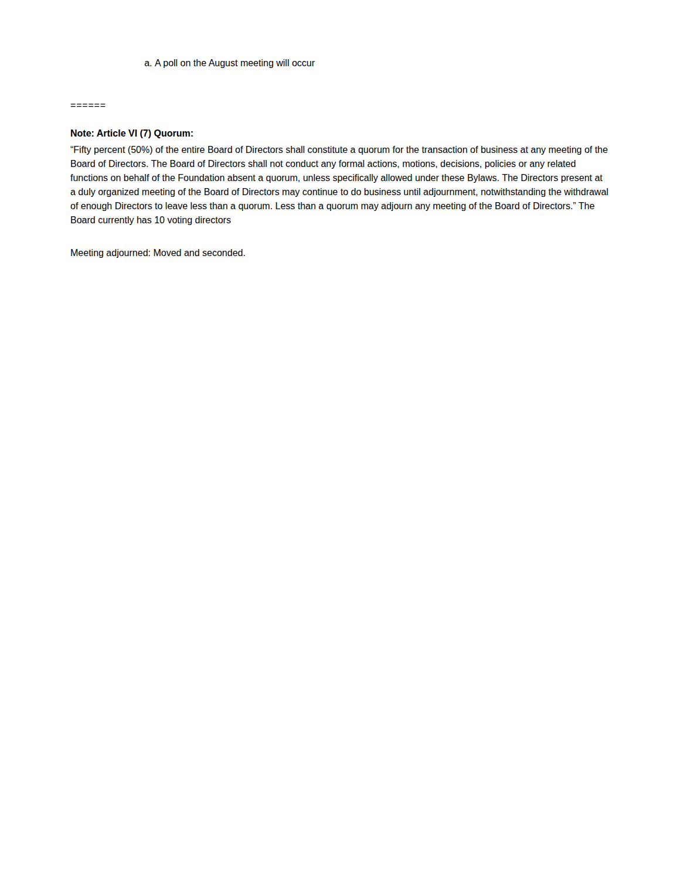A poll on the August meeting will occur
======
Note: Article VI (7) Quorum:
“Fifty percent (50%) of the entire Board of Directors shall constitute a quorum for the transaction of business at any meeting of the Board of Directors. The Board of Directors shall not conduct any formal actions, motions, decisions, policies or any related functions on behalf of the Foundation absent a quorum, unless specifically allowed under these Bylaws. The Directors present at a duly organized meeting of the Board of Directors may continue to do business until adjournment, notwithstanding the withdrawal of enough Directors to leave less than a quorum. Less than a quorum may adjourn any meeting of the Board of Directors.” The Board currently has 10 voting directors
Meeting adjourned: Moved and seconded.